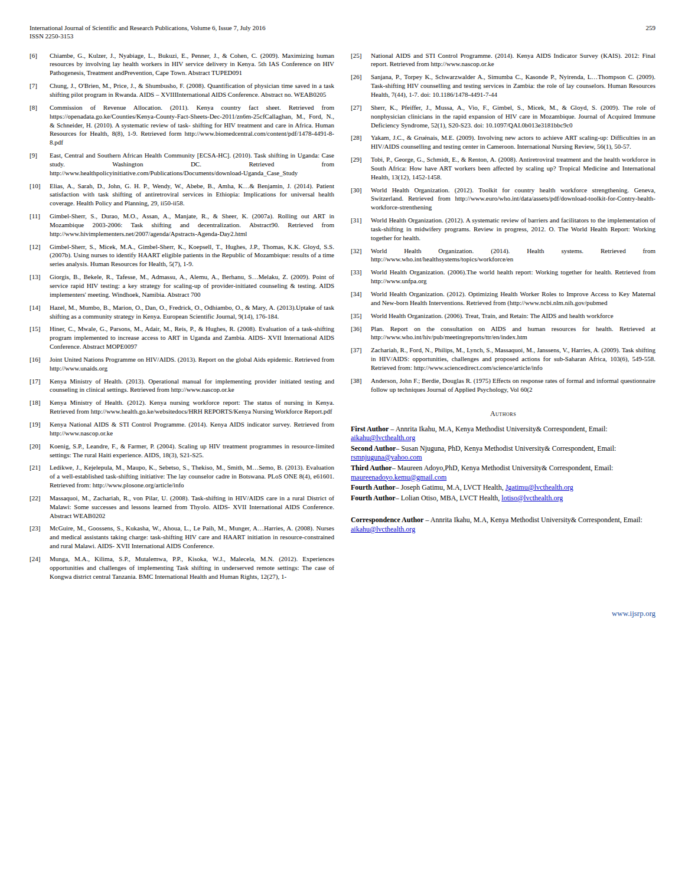International Journal of Scientific and Research Publications, Volume 6, Issue 7, July 2016
ISSN 2250-3153
259
[6] Chiambe, G., Kulzer, J., Nyabiage, L., Bukuzi, E., Penner, J., & Cohen, C. (2009). Maximizing human resources by involving lay health workers in HIV service delivery in Kenya. 5th IAS Conference on HIV Pathogenesis, Treatment andPrevention, Cape Town. Abstract TUPED091
[7] Chung, J., O'Brien, M., Price, J., & Shumbusho, F. (2008). Quantification of physician time saved in a task shifting pilot program in Rwanda. AIDS – XVIIIInternational AIDS Conference. Abstract no. WEAB0205
[8] Commission of Revenue Allocation. (2011). Kenya country fact sheet. Retrieved from https://openadata.go.ke/Counties/Kenya-County-Fact-Sheets-Dec-2011/zn6m-25cfCallaghan, M., Ford, N., & Schneider, H. (2010). A systematic review of task- shifting for HIV treatment and care in Africa. Human Resources for Health, 8(8), 1-9. Retrieved form http://www.biomedcentral.com/content/pdf/1478-4491-8-8.pdf
[9] East, Central and Southern African Health Community [ECSA-HC]. (2010). Task shifting in Uganda: Case study. Washington DC. Retrieved from http://www.healthpolicyinitiative.com/Publications/Documents/download-Uganda_Case_Study
[10] Elias, A., Sarah, D., John, G. H. P., Wendy, W., Abebe, B., Amha, K…& Benjamin, J. (2014). Patient satisfaction with task shifting of antiretroviral services in Ethiopia: Implications for universal health coverage. Health Policy and Planning, 29, ii50-ii58.
[11] Gimbel-Sherr, S., Durao, M.O., Assan, A., Manjate, R., & Sheer, K. (2007a). Rolling out ART in Mozambique 2003-2006: Task shifting and decentralization. Abstract90. Retrieved from http://www.hivimplementers.net/2007/agenda/Apstracts-Agenda-Day2.html
[12] Gimbel-Sherr, S., Micek, M.A., Gimbel-Sherr, K., Koepsell, T., Hughes, J.P., Thomas, K.K. Gloyd, S.S. (2007b). Using nurses to identify HAART eligible patients in the Republic of Mozambique: results of a time series analysis. Human Resources for Health, 5(7), 1-9.
[13] Giorgis, B., Bekele, R., Tafesse, M., Admassu, A., Alemu, A., Berhanu, S…Melaku, Z. (2009). Point of service rapid HIV testing: a key strategy for scaling-up of provider-initiated counseling & testing. AIDS implementers' meeting. Windhoek, Namibia. Abstract 700
[14] Hazel, M., Mumbo, B., Marion, O., Dan, O., Fredrick, O., Odhiambo, O., & Mary, A. (2013).Uptake of task shifting as a community strategy in Kenya. European Scientific Journal, 9(14), 176-184.
[15] Hiner, C., Mwale, G., Parsons, M., Adair, M., Reis, P., & Hughes, R. (2008). Evaluation of a task-shifting program implemented to increase access to ART in Uganda and Zambia. AIDS- XVII International AIDS Conference. Abstract MOPE0097
[16] Joint United Nations Programme on HIV/AIDS. (2013). Report on the global Aids epidemic. Retrieved from http://www.unaids.org
[17] Kenya Ministry of Health. (2013). Operational manual for implementing provider initiated testing and counseling in clinical settings. Retrieved from http://www.nascop.or.ke
[18] Kenya Ministry of Health. (2012). Kenya nursing workforce report: The status of nursing in Kenya. Retrieved from http://www.health.go.ke/websitedocs/HRH REPORTS/Kenya Nursing Workforce Report.pdf
[19] Kenya National AIDS & STI Control Programme. (2014). Kenya AIDS indicator survey. Retrieved from http://www.nascop.or.ke
[20] Koenig, S.P., Leandre, F., & Farmer, P. (2004). Scaling up HIV treatment programmes in resource-limited settings: The rural Haiti experience. AIDS, 18(3), S21-S25.
[21] Ledikwe, J., Kejelepula, M., Maupo, K., Sebetso, S., Thekiso, M., Smith, M…Semo, B. (2013). Evaluation of a well-established task-shifting initiative: The lay counselor cadre in Botswana. PLoS ONE 8(4), e61601. Retrieved from: http://www.plosone.org/article/info
[22] Massaquoi, M., Zachariah, R., von Pilar, U. (2008). Task-shifting in HIV/AIDS care in a rural District of Malawi: Some successes and lessons learned from Thyolo. AIDS- XVII International AIDS Conference. Abstract WEAB0202
[23] McGuire, M., Goossens, S., Kukasha, W., Ahoua, L., Le Paih, M., Munger, A…Harries, A. (2008). Nurses and medical assistants taking charge: task-shifting HIV care and HAART initiation in resource-constrained and rural Malawi. AIDS- XVII International AIDS Conference.
[24] Munga, M.A., Kilima, S.P., Mutalemwa, P.P., Kisoka, W.J., Malecela, M.N. (2012). Experiences opportunities and challenges of implementing Task shifting in underserved remote settings: The case of Kongwa district central Tanzania. BMC International Health and Human Rights, 12(27), 1-
[25] National AIDS and STI Control Programme. (2014). Kenya AIDS Indicator Survey (KAIS). 2012: Final report. Retrieved from http://www.nascop.or.ke
[26] Sanjana, P., Torpey K., Schwarzwalder A., Simumba C., Kasonde P., Nyirenda, L…Thompson C. (2009). Task-shifting HIV counselling and testing services in Zambia: the role of lay counselors. Human Resources Health, 7(44), 1-7. doi: 10.1186/1478-4491-7-44
[27] Sherr, K., Pfeiffer, J., Mussa, A., Vio, F., Gimbel, S., Micek, M., & Gloyd, S. (2009). The role of nonphysician clinicians in the rapid expansion of HIV care in Mozambique. Journal of Acquired Immune Deficiency Syndrome, 52(1), S20-S23. doi: 10.1097/QAI.0b013e3181bbc9c0
[28] Yakam, J.C., & Gruénais, M.E. (2009). Involving new actors to achieve ART scaling-up: Difficulties in an HIV/AIDS counselling and testing center in Cameroon. International Nursing Review, 56(1), 50-57.
[29] Tobi, P., George, G., Schmidt, E., & Renton, A. (2008). Antiretroviral treatment and the health workforce in South Africa: How have ART workers been affected by scaling up? Tropical Medicine and International Health, 13(12), 1452-1458.
[30] World Health Organization. (2012). Toolkit for country health workforce strengthening. Geneva, Switzerland. Retrieved from http://www.euro/who.int/data/assets/pdf/download-toolkit-for-Contry-health-workforce-strenthening
[31] World Health Organization. (2012). A systematic review of barriers and facilitators to the implementation of task-shifting in midwifery programs. Review in progress, 2012. O. The World Health Report: Working together for health.
[32] World Health Organization. (2014). Health systems. Retrieved from http://www.who.int/healthsystems/topics/workforce/en
[33] World Health Organization. (2006).The world health report: Working together for health. Retrieved from http://www.unfpa.org
[34] World Health Organization. (2012). Optimizing Health Worker Roles to Improve Access to Key Maternal and New-born Health Interventions. Retrieved from (http://www.ncbi.nlm.nih.gov/pubmed
[35] World Health Organization. (2006). Treat, Train, and Retain: The AIDS and health workforce
[36] Plan. Report on the consultation on AIDS and human resources for health. Retrieved at http://www.who.int/hiv/pub/meetingreports/ttr/en/index.htm
[37] Zachariah, R., Ford, N., Philips, M., Lynch, S., Massaquoi, M., Janssens, V., Harries, A. (2009). Task shifting in HIV/AIDS: opportunities, challenges and proposed actions for sub-Saharan Africa, 103(6), 549-558. Retrieved from: http://www.sciencedirect.com/science/article/info
[38] Anderson, John F.; Berdie, Douglas R. (1975) Effects on response rates of formal and informal questionnaire follow up techniques Journal of Applied Psychology, Vol 60(2
Authors
First Author – Annrita Ikahu, M.A, Kenya Methodist University& Correspondent, Email: aikahu@lvcthealth.org
Second Author– Susan Njuguna, PhD, Kenya Methodist University& Correspondent, Email: rsmnjuguna@yahoo.com
Third Author– Maureen Adoyo,PhD, Kenya Methodist University& Correspondent, Email: maureenadoyo.kemu@gmail.com
Fourth Author– Joseph Gatimu, M.A, LVCT Health, Jgatimu@lvcthealth.org
Fourth Author– Lolian Otiso, MBA, LVCT Health, lotiso@lvcthealth.org
Correspondence Author – Annrita Ikahu, M.A, Kenya Methodist University& Correspondent, Email: aikahu@lvcthealth.org
www.ijsrp.org